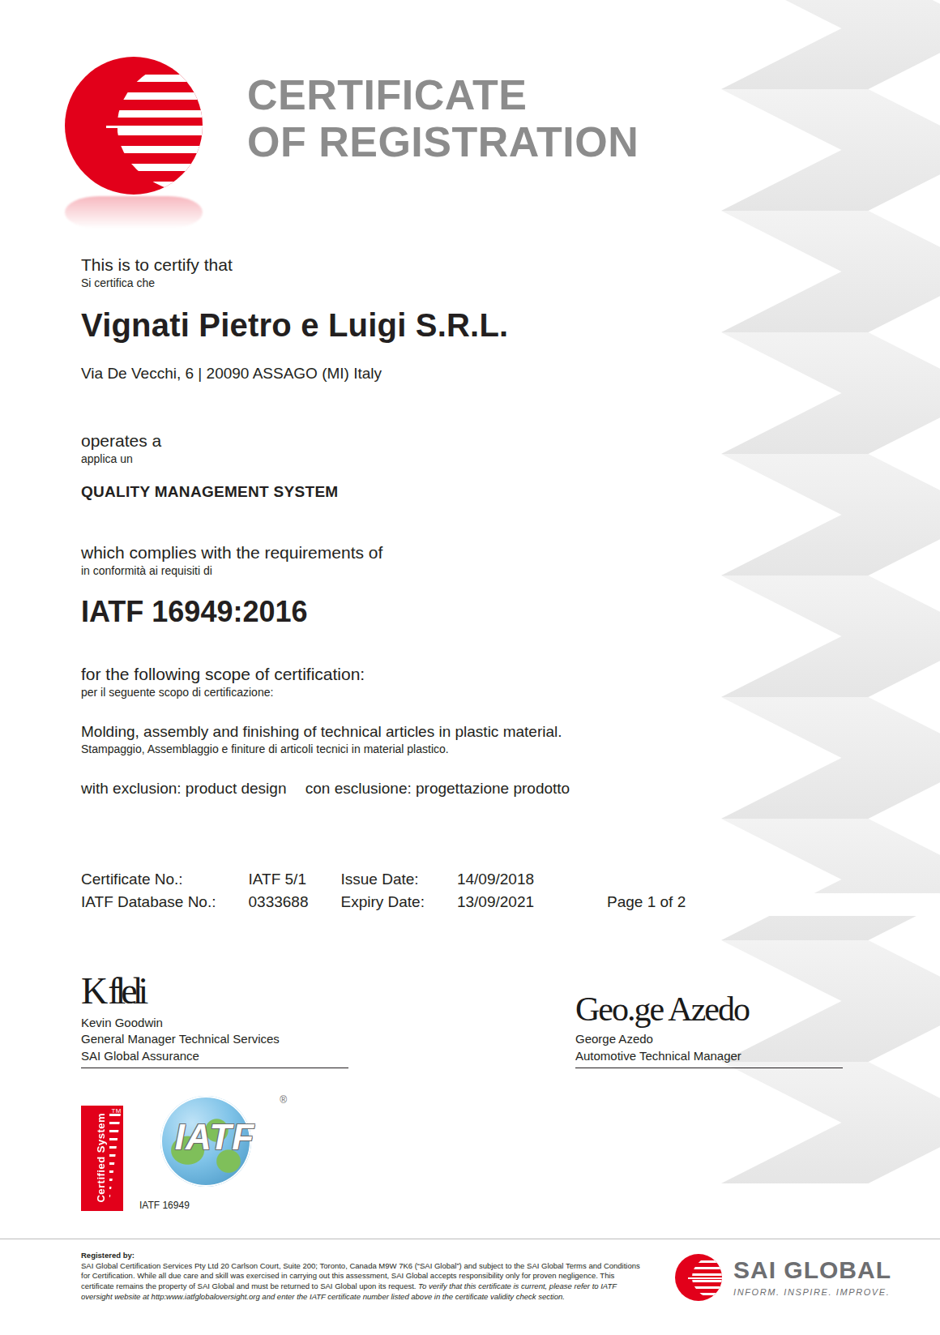CERTIFICATE
OF REGISTRATION
This is to certify that
Si certifica che
Vignati Pietro e Luigi S.R.L.
Via De Vecchi, 6 | 20090 ASSAGO (MI) Italy
operates a
applica un
QUALITY MANAGEMENT SYSTEM
which complies with the requirements of
in conformità ai requisiti di
IATF 16949:2016
for the following scope of certification:
per il seguente scopo di certificazione:
Molding, assembly and finishing of technical articles in plastic material.
Stampaggio, Assemblaggio e finiture di articoli tecnici in material plastico.
with exclusion: product design con esclusione: progettazione prodotto
| Certificate No.: | IATF 5/1 | Issue Date: | 14/09/2018 | |
| IATF Database No.: | 0333688 | Expiry Date: | 13/09/2021 | Page 1 of 2 |
Kfleli
Kevin Goodwin
General Manager Technical Services
SAI Global Assurance
Geo.ge Azedo
George Azedo
Automotive Technical Manager
TM Certified System
IATF
®
IATF 16949
Registered by:
SAI Global Certification Services Pty Ltd 20 Carlson Court, Suite 200; Toronto, Canada M9W 7K6 (“SAI Global”) and subject to the SAI Global Terms and Conditions for Certification. While all due care and skill was exercised in carrying out this assessment, SAI Global accepts responsibility only for proven negligence. This certificate remains the property of SAI Global and must be returned to SAI Global upon its request. To verify that this certificate is current, please refer to IATF oversight website at http:www.iatfglobaloversight.org and enter the IATF certificate number listed above in the certificate validity check section.
SAI GLOBAL
INFORM. INSPIRE. IMPROVE.